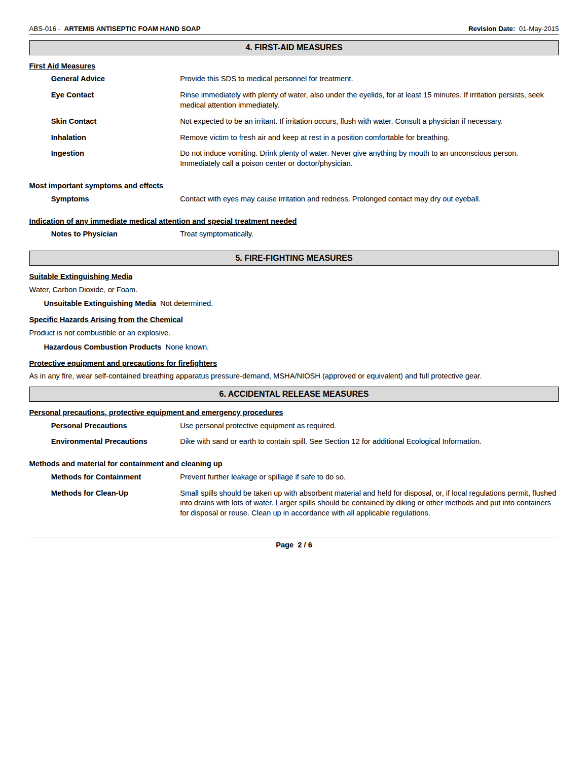ABS-016 - ARTEMIS ANTISEPTIC FOAM HAND SOAP
Revision Date: 01-May-2015
4. FIRST-AID MEASURES
First Aid Measures
| General Advice | Provide this SDS to medical personnel for treatment. |
| Eye Contact | Rinse immediately with plenty of water, also under the eyelids, for at least 15 minutes. If irritation persists, seek medical attention immediately. |
| Skin Contact | Not expected to be an irritant. If irritation occurs, flush with water. Consult a physician if necessary. |
| Inhalation | Remove victim to fresh air and keep at rest in a position comfortable for breathing. |
| Ingestion | Do not induce vomiting. Drink plenty of water. Never give anything by mouth to an unconscious person. Immediately call a poison center or doctor/physician. |
Most important symptoms and effects
| Symptoms | Contact with eyes may cause irritation and redness. Prolonged contact may dry out eyeball. |
Indication of any immediate medical attention and special treatment needed
| Notes to Physician | Treat symptomatically. |
5. FIRE-FIGHTING MEASURES
Suitable Extinguishing Media
Water, Carbon Dioxide, or Foam.
Unsuitable Extinguishing Media Not determined.
Specific Hazards Arising from the Chemical
Product is not combustible or an explosive.
Hazardous Combustion Products None known.
Protective equipment and precautions for firefighters
As in any fire, wear self-contained breathing apparatus pressure-demand, MSHA/NIOSH (approved or equivalent) and full protective gear.
6. ACCIDENTAL RELEASE MEASURES
Personal precautions, protective equipment and emergency procedures
| Personal Precautions | Use personal protective equipment as required. |
| Environmental Precautions | Dike with sand or earth to contain spill. See Section 12 for additional Ecological Information. |
Methods and material for containment and cleaning up
| Methods for Containment | Prevent further leakage or spillage if safe to do so. |
| Methods for Clean-Up | Small spills should be taken up with absorbent material and held for disposal, or, if local regulations permit, flushed into drains with lots of water. Larger spills should be contained by diking or other methods and put into containers for disposal or reuse. Clean up in accordance with all applicable regulations. |
Page 2 / 6